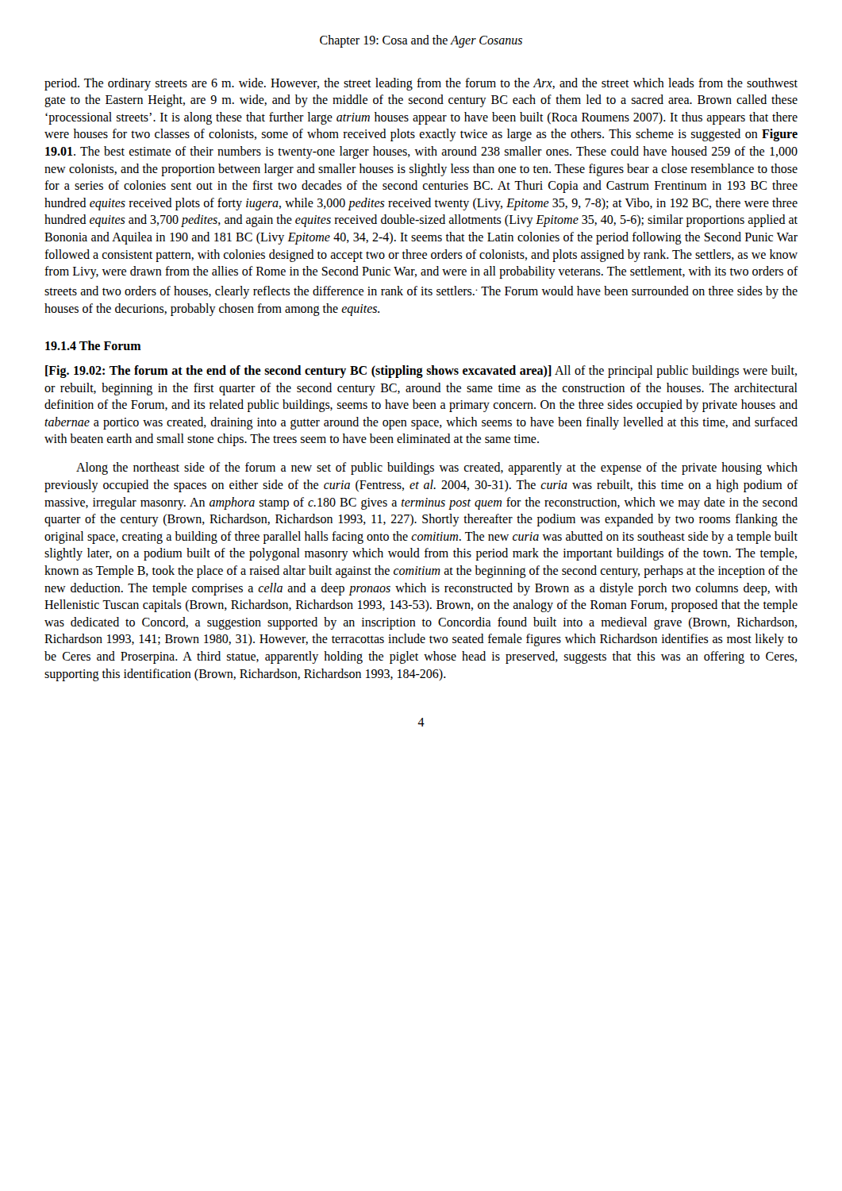Chapter 19: Cosa and the Ager Cosanus
period. The ordinary streets are 6 m. wide. However, the street leading from the forum to the Arx, and the street which leads from the southwest gate to the Eastern Height, are 9 m. wide, and by the middle of the second century BC each of them led to a sacred area. Brown called these ‘processional streets’. It is along these that further large atrium houses appear to have been built (Roca Roumens 2007). It thus appears that there were houses for two classes of colonists, some of whom received plots exactly twice as large as the others. This scheme is suggested on Figure 19.01. The best estimate of their numbers is twenty-one larger houses, with around 238 smaller ones. These could have housed 259 of the 1,000 new colonists, and the proportion between larger and smaller houses is slightly less than one to ten. These figures bear a close resemblance to those for a series of colonies sent out in the first two decades of the second centuries BC. At Thuri Copia and Castrum Frentinum in 193 BC three hundred equites received plots of forty iugera, while 3,000 pedites received twenty (Livy, Epitome 35, 9, 7-8); at Vibo, in 192 BC, there were three hundred equites and 3,700 pedites, and again the equites received double-sized allotments (Livy Epitome 35, 40, 5-6); similar proportions applied at Bononia and Aquilea in 190 and 181 BC (Livy Epitome 40, 34, 2-4). It seems that the Latin colonies of the period following the Second Punic War followed a consistent pattern, with colonies designed to accept two or three orders of colonists, and plots assigned by rank. The settlers, as we know from Livy, were drawn from the allies of Rome in the Second Punic War, and were in all probability veterans. The settlement, with its two orders of streets and two orders of houses, clearly reflects the difference in rank of its settlers.. The Forum would have been surrounded on three sides by the houses of the decurions, probably chosen from among the equites.
19.1.4 The Forum
[Fig. 19.02: The forum at the end of the second century BC (stippling shows excavated area)] All of the principal public buildings were built, or rebuilt, beginning in the first quarter of the second century BC, around the same time as the construction of the houses. The architectural definition of the Forum, and its related public buildings, seems to have been a primary concern. On the three sides occupied by private houses and tabernae a portico was created, draining into a gutter around the open space, which seems to have been finally levelled at this time, and surfaced with beaten earth and small stone chips. The trees seem to have been eliminated at the same time.
Along the northeast side of the forum a new set of public buildings was created, apparently at the expense of the private housing which previously occupied the spaces on either side of the curia (Fentress, et al. 2004, 30-31). The curia was rebuilt, this time on a high podium of massive, irregular masonry. An amphora stamp of c. 180 BC gives a terminus post quem for the reconstruction, which we may date in the second quarter of the century (Brown, Richardson, Richardson 1993, 11, 227). Shortly thereafter the podium was expanded by two rooms flanking the original space, creating a building of three parallel halls facing onto the comitium. The new curia was abutted on its southeast side by a temple built slightly later, on a podium built of the polygonal masonry which would from this period mark the important buildings of the town. The temple, known as Temple B, took the place of a raised altar built against the comitium at the beginning of the second century, perhaps at the inception of the new deduction. The temple comprises a cella and a deep pronaos which is reconstructed by Brown as a distyle porch two columns deep, with Hellenistic Tuscan capitals (Brown, Richardson, Richardson 1993, 143-53). Brown, on the analogy of the Roman Forum, proposed that the temple was dedicated to Concord, a suggestion supported by an inscription to Concordia found built into a medieval grave (Brown, Richardson, Richardson 1993, 141; Brown 1980, 31). However, the terracottas include two seated female figures which Richardson identifies as most likely to be Ceres and Proserpina. A third statue, apparently holding the piglet whose head is preserved, suggests that this was an offering to Ceres, supporting this identification (Brown, Richardson, Richardson 1993, 184-206).
4